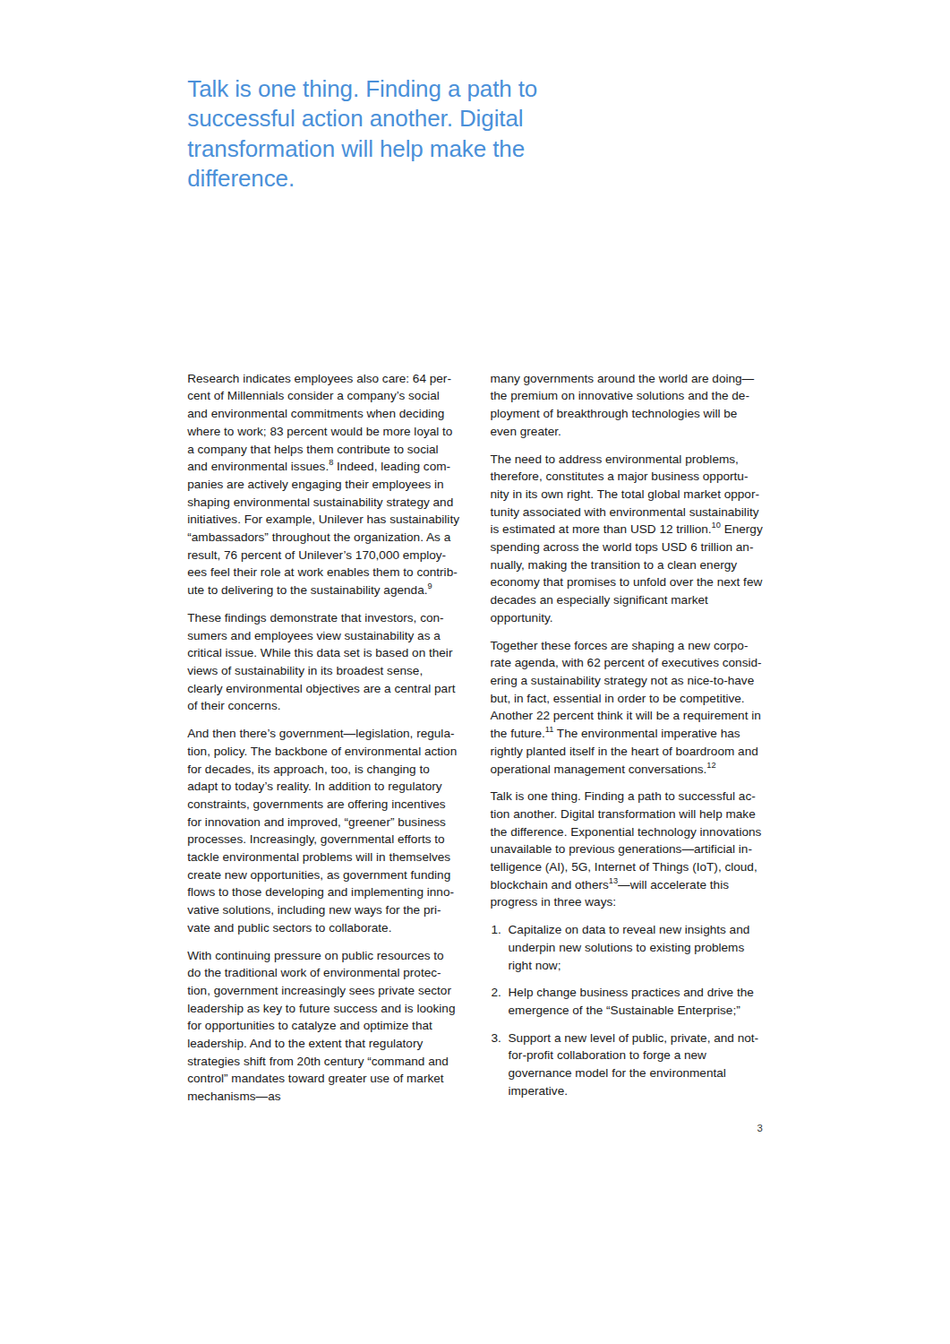Talk is one thing. Finding a path to successful action another. Digital transformation will help make the difference.
Research indicates employees also care: 64 percent of Millennials consider a company’s social and environmental commitments when deciding where to work; 83 percent would be more loyal to a company that helps them contribute to social and environmental issues.8 Indeed, leading companies are actively engaging their employees in shaping environmental sustainability strategy and initiatives. For example, Unilever has sustainability “ambassadors” throughout the organization. As a result, 76 percent of Unilever’s 170,000 employees feel their role at work enables them to contribute to delivering to the sustainability agenda.9
These findings demonstrate that investors, consumers and employees view sustainability as a critical issue. While this data set is based on their views of sustainability in its broadest sense, clearly environmental objectives are a central part of their concerns.
And then there’s government—legislation, regulation, policy. The backbone of environmental action for decades, its approach, too, is changing to adapt to today’s reality. In addition to regulatory constraints, governments are offering incentives for innovation and improved, “greener” business processes. Increasingly, governmental efforts to tackle environmental problems will in themselves create new opportunities, as government funding flows to those developing and implementing innovative solutions, including new ways for the private and public sectors to collaborate.
With continuing pressure on public resources to do the traditional work of environmental protection, government increasingly sees private sector leadership as key to future success and is looking for opportunities to catalyze and optimize that leadership. And to the extent that regulatory strategies shift from 20th century “command and control” mandates toward greater use of market mechanisms—as
many governments around the world are doing—the premium on innovative solutions and the deployment of breakthrough technologies will be even greater.
The need to address environmental problems, therefore, constitutes a major business opportunity in its own right. The total global market opportunity associated with environmental sustainability is estimated at more than USD 12 trillion.10 Energy spending across the world tops USD 6 trillion annually, making the transition to a clean energy economy that promises to unfold over the next few decades an especially significant market opportunity.
Together these forces are shaping a new corporate agenda, with 62 percent of executives considering a sustainability strategy not as nice-to-have but, in fact, essential in order to be competitive. Another 22 percent think it will be a requirement in the future.11 The environmental imperative has rightly planted itself in the heart of boardroom and operational management conversations.12
Talk is one thing. Finding a path to successful action another. Digital transformation will help make the difference. Exponential technology innovations unavailable to previous generations—artificial intelligence (AI), 5G, Internet of Things (IoT), cloud, blockchain and others13—will accelerate this progress in three ways:
Capitalize on data to reveal new insights and underpin new solutions to existing problems right now;
Help change business practices and drive the emergence of the “Sustainable Enterprise;”
Support a new level of public, private, and not-for-profit collaboration to forge a new governance model for the environmental imperative.
3